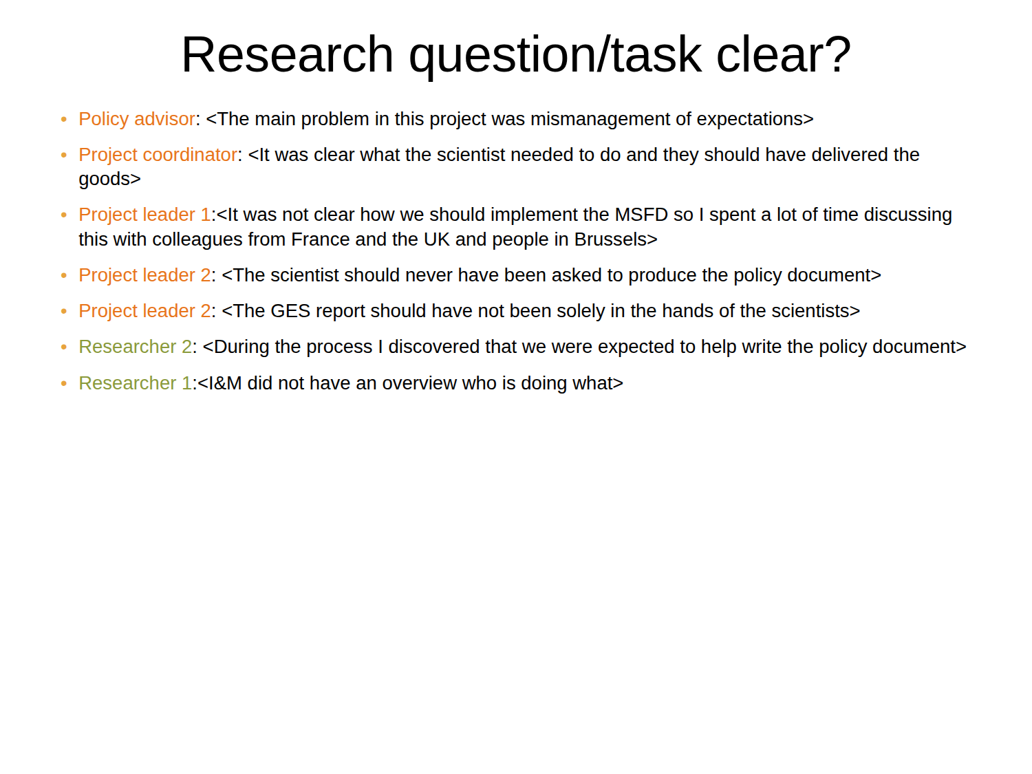Research question/task clear?
Policy advisor: <The main problem in this project was mismanagement of expectations>
Project coordinator: <It was clear what the scientist needed to do and they should have delivered the goods>
Project leader 1:<It was not clear how we should implement the MSFD so I spent a lot of time discussing this with colleagues from France and the UK and people in Brussels>
Project leader 2: <The scientist should never have been asked to produce the policy document>
Project leader 2: <The GES report should have not been solely in the hands of the scientists>
Researcher 2: <During the process I discovered that we were expected to help write the policy document>
Researcher 1:<I&M did not have an overview who is doing what>